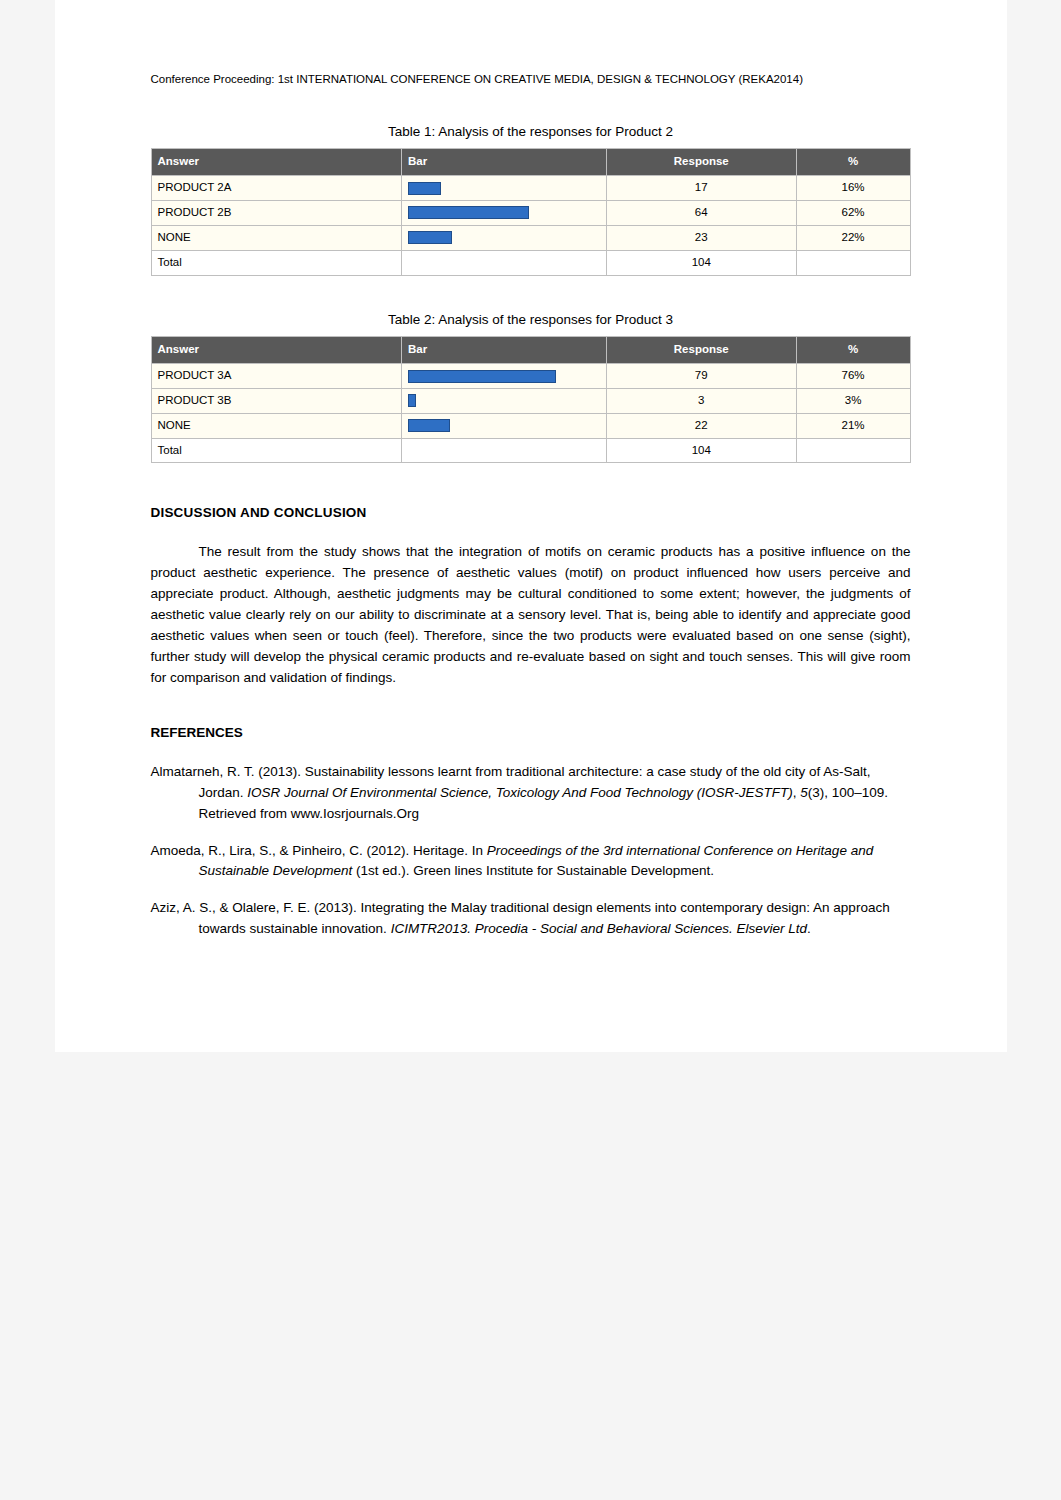Conference Proceeding: 1st INTERNATIONAL CONFERENCE ON CREATIVE MEDIA, DESIGN & TECHNOLOGY (REKA2014)
Table 1: Analysis of the responses for Product 2
| Answer | Bar | Response | % |
| --- | --- | --- | --- |
| PRODUCT 2A | | 17 | 16% |
| PRODUCT 2B | | 64 | 62% |
| NONE | | 23 | 22% |
| Total | | 104 | |
Table 2: Analysis of the responses for Product 3
| Answer | Bar | Response | % |
| --- | --- | --- | --- |
| PRODUCT 3A | | 79 | 76% |
| PRODUCT 3B | | 3 | 3% |
| NONE | | 22 | 21% |
| Total | | 104 | |
DISCUSSION AND CONCLUSION
The result from the study shows that the integration of motifs on ceramic products has a positive influence on the product aesthetic experience. The presence of aesthetic values (motif) on product influenced how users perceive and appreciate product. Although, aesthetic judgments may be cultural conditioned to some extent; however, the judgments of aesthetic value clearly rely on our ability to discriminate at a sensory level. That is, being able to identify and appreciate good aesthetic values when seen or touch (feel). Therefore, since the two products were evaluated based on one sense (sight), further study will develop the physical ceramic products and re-evaluate based on sight and touch senses. This will give room for comparison and validation of findings.
REFERENCES
Almatarneh, R. T. (2013). Sustainability lessons learnt from traditional architecture: a case study of the old city of As-Salt, Jordan. IOSR Journal Of Environmental Science, Toxicology And Food Technology (IOSR-JESTFT), 5(3), 100–109. Retrieved from www.Iosrjournals.Org
Amoeda, R., Lira, S., & Pinheiro, C. (2012). Heritage. In Proceedings of the 3rd international Conference on Heritage and Sustainable Development (1st ed.). Green lines Institute for Sustainable Development.
Aziz, A. S., & Olalere, F. E. (2013). Integrating the Malay traditional design elements into contemporary design: An approach towards sustainable innovation. ICIMTR2013. Procedia - Social and Behavioral Sciences. Elsevier Ltd.